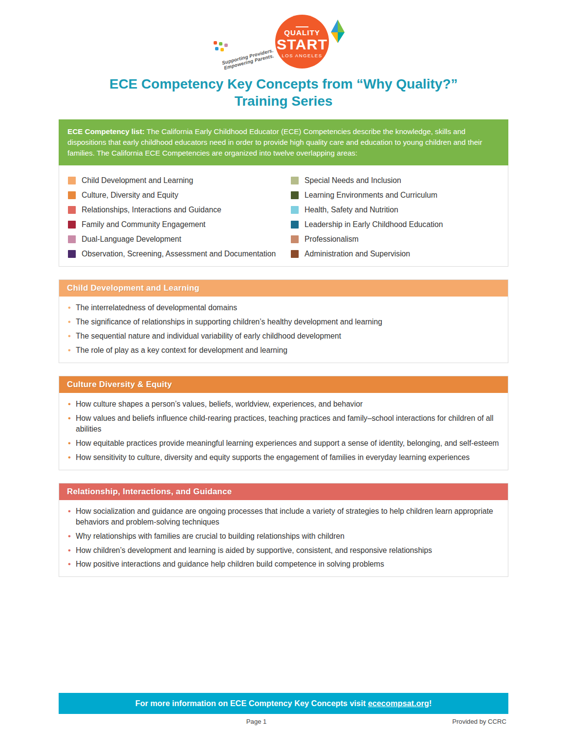Supporting Providers. Empowering Parents.
QUALITY
START
LOS ANGELES
ECE Competency Key Concepts from “Why Quality?” Training Series
ECE Competency list: The California Early Childhood Educator (ECE) Competencies describe the knowledge, skills and dispositions that early childhood educators need in order to provide high quality care and education to young children and their families. The California ECE Competencies are organized into twelve overlapping areas:
Child Development and Learning
Special Needs and Inclusion
Culture, Diversity and Equity
Learning Environments and Curriculum
Relationships, Interactions and Guidance
Health, Safety and Nutrition
Family and Community Engagement
Leadership in Early Childhood Education
Dual-Language Development
Professionalism
Observation, Screening, Assessment and Documentation
Administration and Supervision
Child Development and Learning
The interrelatedness of developmental domains
The significance of relationships in supporting children’s healthy development and learning
The sequential nature and individual variability of early childhood development
The role of play as a key context for development and learning
Culture Diversity & Equity
How culture shapes a person’s values, beliefs, worldview, experiences, and behavior
How values and beliefs influence child-rearing practices, teaching practices and family–school interactions for children of all abilities
How equitable practices provide meaningful learning experiences and support a sense of identity, belonging, and self-esteem
How sensitivity to culture, diversity and equity supports the engagement of families in everyday learning experiences
Relationship, Interactions, and Guidance
How socialization and guidance are ongoing processes that include a variety of strategies to help children learn appropriate behaviors and problem-solving techniques
Why relationships with families are crucial to building relationships with children
How children’s development and learning is aided by supportive, consistent, and responsive relationships
How positive interactions and guidance help children build competence in solving problems
For more information on ECE Comptency Key Concepts visit ececompsat.org!
Page 1 Provided by CCRC